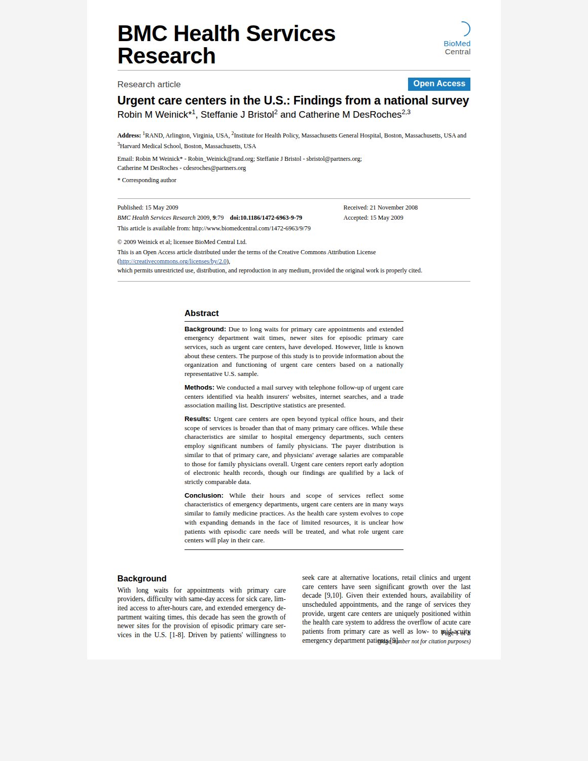BMC Health Services Research
BioMed Central
Research article
Open Access
Urgent care centers in the U.S.: Findings from a national survey
Robin M Weinick*1, Steffanie J Bristol2 and Catherine M DesRoches2,3
Address: 1RAND, Arlington, Virginia, USA, 2Institute for Health Policy, Massachusetts General Hospital, Boston, Massachusetts, USA and 3Harvard Medical School, Boston, Massachusetts, USA
Email: Robin M Weinick* - Robin_Weinick@rand.org; Steffanie J Bristol - sbristol@partners.org;
Catherine M DesRoches - cdesroches@partners.org
* Corresponding author
Published: 15 May 2009
BMC Health Services Research 2009, 9:79 doi:10.1186/1472-6963-9-79
This article is available from: http://www.biomedcentral.com/1472-6963/9/79
Received: 21 November 2008
Accepted: 15 May 2009
© 2009 Weinick et al; licensee BioMed Central Ltd.
This is an Open Access article distributed under the terms of the Creative Commons Attribution License (http://creativecommons.org/licenses/by/2.0),
which permits unrestricted use, distribution, and reproduction in any medium, provided the original work is properly cited.
Abstract
Background: Due to long waits for primary care appointments and extended emergency department wait times, newer sites for episodic primary care services, such as urgent care centers, have developed. However, little is known about these centers. The purpose of this study is to provide information about the organization and functioning of urgent care centers based on a nationally representative U.S. sample.
Methods: We conducted a mail survey with telephone follow-up of urgent care centers identified via health insurers' websites, internet searches, and a trade association mailing list. Descriptive statistics are presented.
Results: Urgent care centers are open beyond typical office hours, and their scope of services is broader than that of many primary care offices. While these characteristics are similar to hospital emergency departments, such centers employ significant numbers of family physicians. The payer distribution is similar to that of primary care, and physicians' average salaries are comparable to those for family physicians overall. Urgent care centers report early adoption of electronic health records, though our findings are qualified by a lack of strictly comparable data.
Conclusion: While their hours and scope of services reflect some characteristics of emergency departments, urgent care centers are in many ways similar to family medicine practices. As the health care system evolves to cope with expanding demands in the face of limited resources, it is unclear how patients with episodic care needs will be treated, and what role urgent care centers will play in their care.
Background
With long waits for appointments with primary care providers, difficulty with same-day access for sick care, limited access to after-hours care, and extended emergency department waiting times, this decade has seen the growth of newer sites for the provision of episodic primary care services in the U.S. [1-8]. Driven by patients' willingness to seek care at alternative locations, retail clinics and urgent care centers have seen significant growth over the last decade [9,10]. Given their extended hours, availability of unscheduled appointments, and the range of services they provide, urgent care centers are uniquely positioned within the health care system to address the overflow of acute care patients from primary care as well as low- to mid-acuity emergency department patients [9].
Page 1 of 8
(page number not for citation purposes)